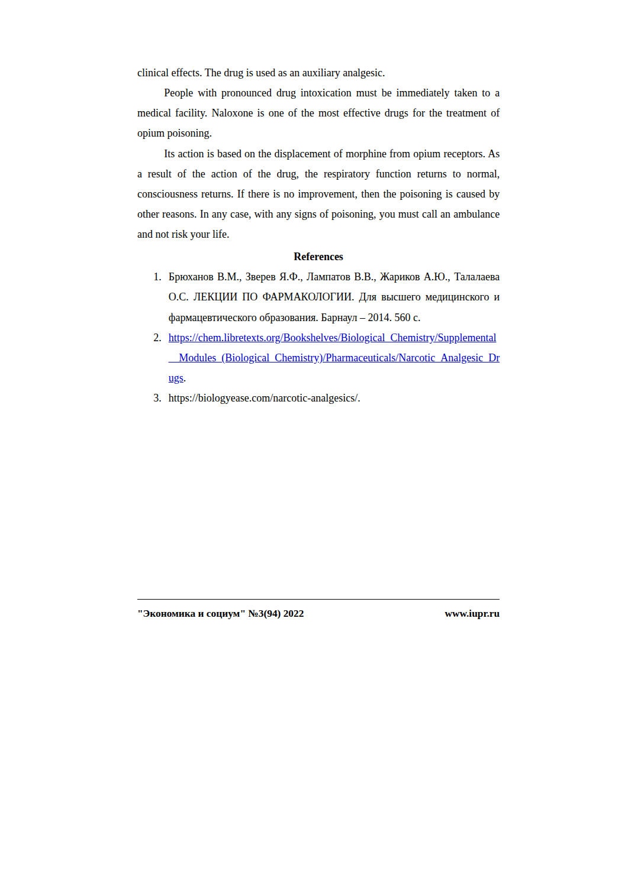clinical effects. The drug is used as an auxiliary analgesic.
People with pronounced drug intoxication must be immediately taken to a medical facility. Naloxone is one of the most effective drugs for the treatment of opium poisoning.
Its action is based on the displacement of morphine from opium receptors. As a result of the action of the drug, the respiratory function returns to normal, consciousness returns. If there is no improvement, then the poisoning is caused by other reasons. In any case, with any signs of poisoning, you must call an ambulance and not risk your life.
References
Брюханов В.М., Зверев Я.Ф., Лампатов В.В., Жариков А.Ю., Талалаева О.С. ЛЕКЦИИ ПО ФАРМАКОЛОГИИ. Для высшего медицинского и фармацевтического образования. Барнаул – 2014. 560 с.
https://chem.libretexts.org/Bookshelves/Biological_Chemistry/Supplemental_ Modules_(Biological_Chemistry)/Pharmaceuticals/Narcotic_Analgesic_Drugs.
https://biologyease.com/narcotic-analgesics/.
"Экономика и социум" №3(94) 2022
www.iupr.ru